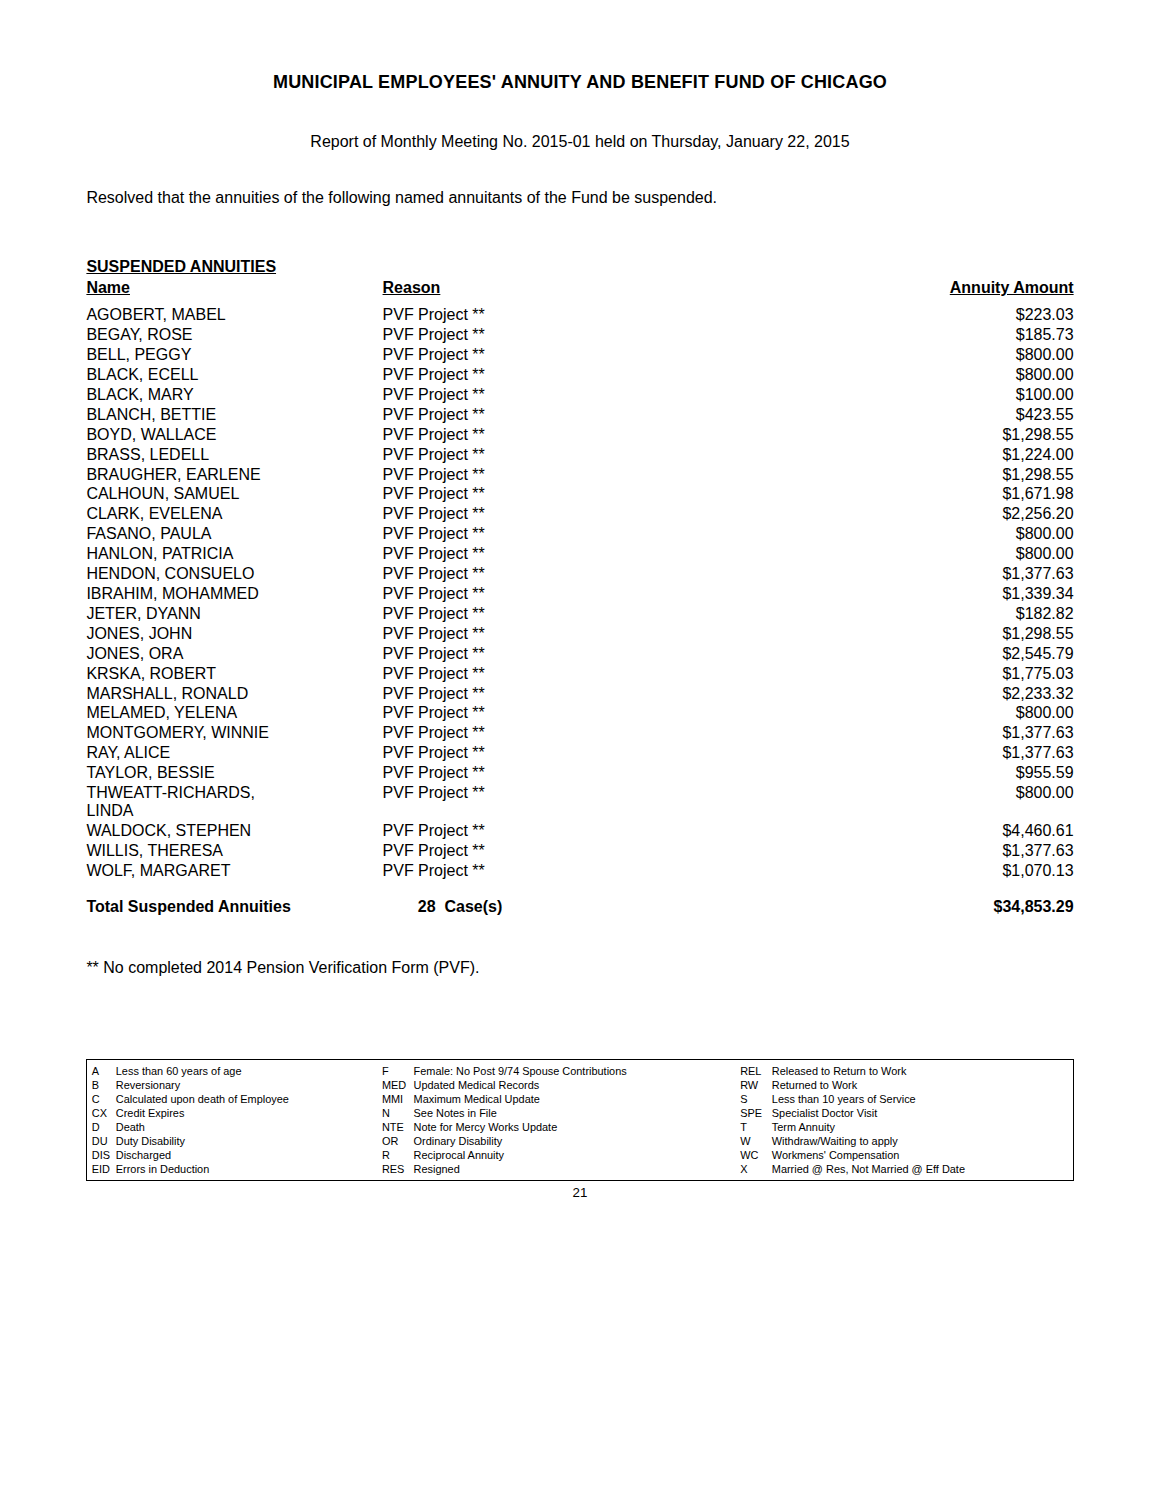MUNICIPAL EMPLOYEES' ANNUITY AND BENEFIT FUND OF CHICAGO
Report of Monthly Meeting No. 2015-01 held on Thursday, January 22, 2015
Resolved that the annuities of the following named annuitants of the Fund be suspended.
SUSPENDED ANNUITIES
| Name | Reason | Annuity Amount |
| --- | --- | --- |
| AGOBERT, MABEL | PVF Project ** | $223.03 |
| BEGAY, ROSE | PVF Project ** | $185.73 |
| BELL, PEGGY | PVF Project ** | $800.00 |
| BLACK, ECELL | PVF Project ** | $800.00 |
| BLACK, MARY | PVF Project ** | $100.00 |
| BLANCH, BETTIE | PVF Project ** | $423.55 |
| BOYD, WALLACE | PVF Project ** | $1,298.55 |
| BRASS, LEDELL | PVF Project ** | $1,224.00 |
| BRAUGHER, EARLENE | PVF Project ** | $1,298.55 |
| CALHOUN, SAMUEL | PVF Project ** | $1,671.98 |
| CLARK, EVELENA | PVF Project ** | $2,256.20 |
| FASANO, PAULA | PVF Project ** | $800.00 |
| HANLON, PATRICIA | PVF Project ** | $800.00 |
| HENDON, CONSUELO | PVF Project ** | $1,377.63 |
| IBRAHIM, MOHAMMED | PVF Project ** | $1,339.34 |
| JETER, DYANN | PVF Project ** | $182.82 |
| JONES, JOHN | PVF Project ** | $1,298.55 |
| JONES, ORA | PVF Project ** | $2,545.79 |
| KRSKA, ROBERT | PVF Project ** | $1,775.03 |
| MARSHALL, RONALD | PVF Project ** | $2,233.32 |
| MELAMED, YELENA | PVF Project ** | $800.00 |
| MONTGOMERY, WINNIE | PVF Project ** | $1,377.63 |
| RAY, ALICE | PVF Project ** | $1,377.63 |
| TAYLOR, BESSIE | PVF Project ** | $955.59 |
| THWEATT-RICHARDS, LINDA | PVF Project ** | $800.00 |
| WALDOCK, STEPHEN | PVF Project ** | $4,460.61 |
| WILLIS, THERESA | PVF Project ** | $1,377.63 |
| WOLF, MARGARET | PVF Project ** | $1,070.13 |
| Total Suspended Annuities | 28 Case(s) | $34,853.29 |
** No completed 2014 Pension Verification Form (PVF).
| A | Less than 60 years of age | F | Female: No Post 9/74 Spouse Contributions | REL | Released to Return to Work |
| B | Reversionary | MED | Updated Medical Records | RW | Returned to Work |
| C | Calculated upon death of Employee | MMI | Maximum Medical Update | S | Less than 10 years of Service |
| CX | Credit Expires | N | See Notes in File | SPE | Specialist Doctor Visit |
| D | Death | NTE | Note for Mercy Works Update | T | Term Annuity |
| DU | Duty Disability | OR | Ordinary Disability | W | Withdraw/Waiting to apply |
| DIS | Discharged | R | Reciprocal Annuity | WC | Workmens' Compensation |
| EID | Errors in Deduction | RES | Resigned | X | Married @ Res, Not Married @ Eff Date |
21